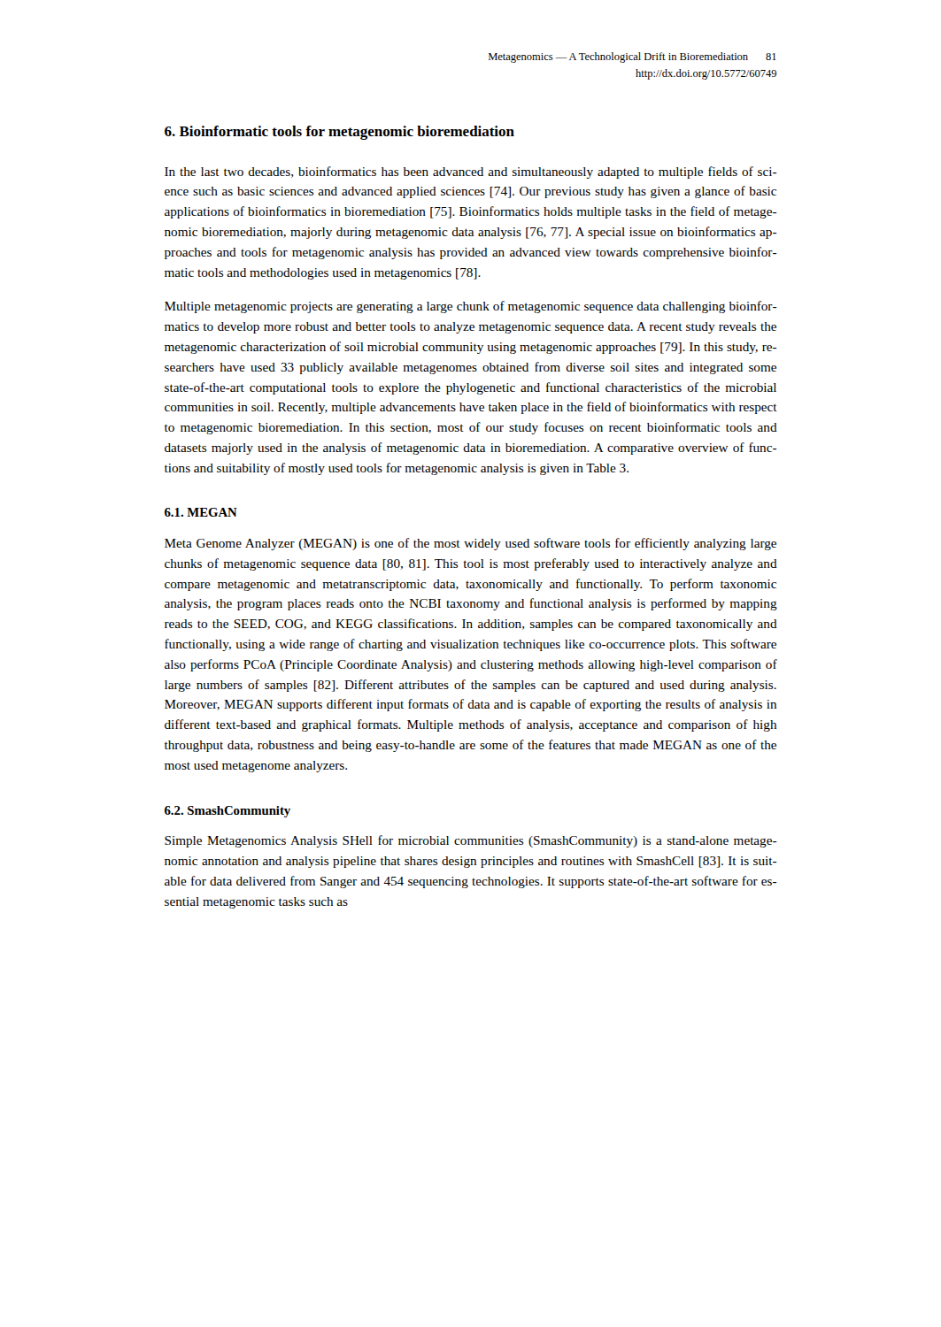Metagenomics — A Technological Drift in Bioremediation81 http://dx.doi.org/10.5772/60749
6. Bioinformatic tools for metagenomic bioremediation
In the last two decades, bioinformatics has been advanced and simultaneously adapted to multiple fields of science such as basic sciences and advanced applied sciences [74]. Our previous study has given a glance of basic applications of bioinformatics in bioremediation [75]. Bioinformatics holds multiple tasks in the field of metagenomic bioremediation, majorly during metagenomic data analysis [76, 77]. A special issue on bioinformatics approaches and tools for metagenomic analysis has provided an advanced view towards comprehensive bioinformatic tools and methodologies used in metagenomics [78].
Multiple metagenomic projects are generating a large chunk of metagenomic sequence data challenging bioinformatics to develop more robust and better tools to analyze metagenomic sequence data. A recent study reveals the metagenomic characterization of soil microbial community using metagenomic approaches [79]. In this study, researchers have used 33 publicly available metagenomes obtained from diverse soil sites and integrated some state-of-the-art computational tools to explore the phylogenetic and functional characteristics of the microbial communities in soil. Recently, multiple advancements have taken place in the field of bioinformatics with respect to metagenomic bioremediation. In this section, most of our study focuses on recent bioinformatic tools and datasets majorly used in the analysis of metagenomic data in bioremediation. A comparative overview of functions and suitability of mostly used tools for metagenomic analysis is given in Table 3.
6.1. MEGAN
Meta Genome Analyzer (MEGAN) is one of the most widely used software tools for efficiently analyzing large chunks of metagenomic sequence data [80, 81]. This tool is most preferably used to interactively analyze and compare metagenomic and metatranscriptomic data, taxonomically and functionally. To perform taxonomic analysis, the program places reads onto the NCBI taxonomy and functional analysis is performed by mapping reads to the SEED, COG, and KEGG classifications. In addition, samples can be compared taxonomically and functionally, using a wide range of charting and visualization techniques like co-occurrence plots. This software also performs PCoA (Principle Coordinate Analysis) and clustering methods allowing high-level comparison of large numbers of samples [82]. Different attributes of the samples can be captured and used during analysis. Moreover, MEGAN supports different input formats of data and is capable of exporting the results of analysis in different text-based and graphical formats. Multiple methods of analysis, acceptance and comparison of high throughput data, robustness and being easy-to-handle are some of the features that made MEGAN as one of the most used metagenome analyzers.
6.2. SmashCommunity
Simple Metagenomics Analysis SHell for microbial communities (SmashCommunity) is a stand-alone metagenomic annotation and analysis pipeline that shares design principles and routines with SmashCell [83]. It is suitable for data delivered from Sanger and 454 sequencing technologies. It supports state-of-the-art software for essential metagenomic tasks such as